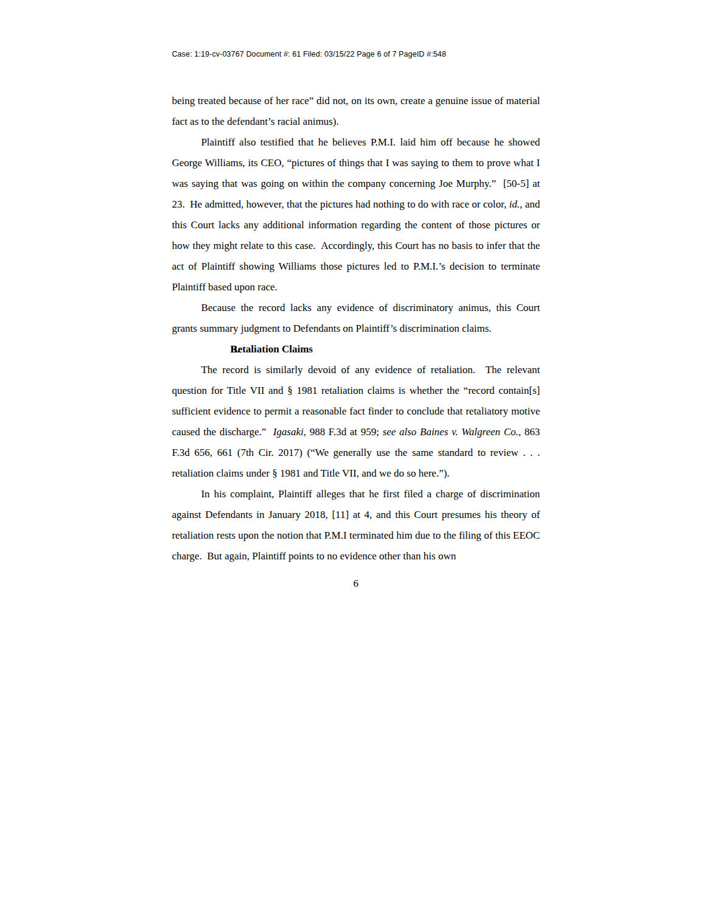Case: 1:19-cv-03767 Document #: 61 Filed: 03/15/22 Page 6 of 7 PageID #:548
being treated because of her race” did not, on its own, create a genuine issue of material fact as to the defendant’s racial animus).
Plaintiff also testified that he believes P.M.I. laid him off because he showed George Williams, its CEO, “pictures of things that I was saying to them to prove what I was saying that was going on within the company concerning Joe Murphy.” [50-5] at 23. He admitted, however, that the pictures had nothing to do with race or color, id., and this Court lacks any additional information regarding the content of those pictures or how they might relate to this case. Accordingly, this Court has no basis to infer that the act of Plaintiff showing Williams those pictures led to P.M.I.’s decision to terminate Plaintiff based upon race.
Because the record lacks any evidence of discriminatory animus, this Court grants summary judgment to Defendants on Plaintiff’s discrimination claims.
B. Retaliation Claims
The record is similarly devoid of any evidence of retaliation. The relevant question for Title VII and § 1981 retaliation claims is whether the “record contain[s] sufficient evidence to permit a reasonable fact finder to conclude that retaliatory motive caused the discharge.” Igasaki, 988 F.3d at 959; see also Baines v. Walgreen Co., 863 F.3d 656, 661 (7th Cir. 2017) (“We generally use the same standard to review . . . retaliation claims under § 1981 and Title VII, and we do so here.”).
In his complaint, Plaintiff alleges that he first filed a charge of discrimination against Defendants in January 2018, [11] at 4, and this Court presumes his theory of retaliation rests upon the notion that P.M.I terminated him due to the filing of this EEOC charge. But again, Plaintiff points to no evidence other than his own
6